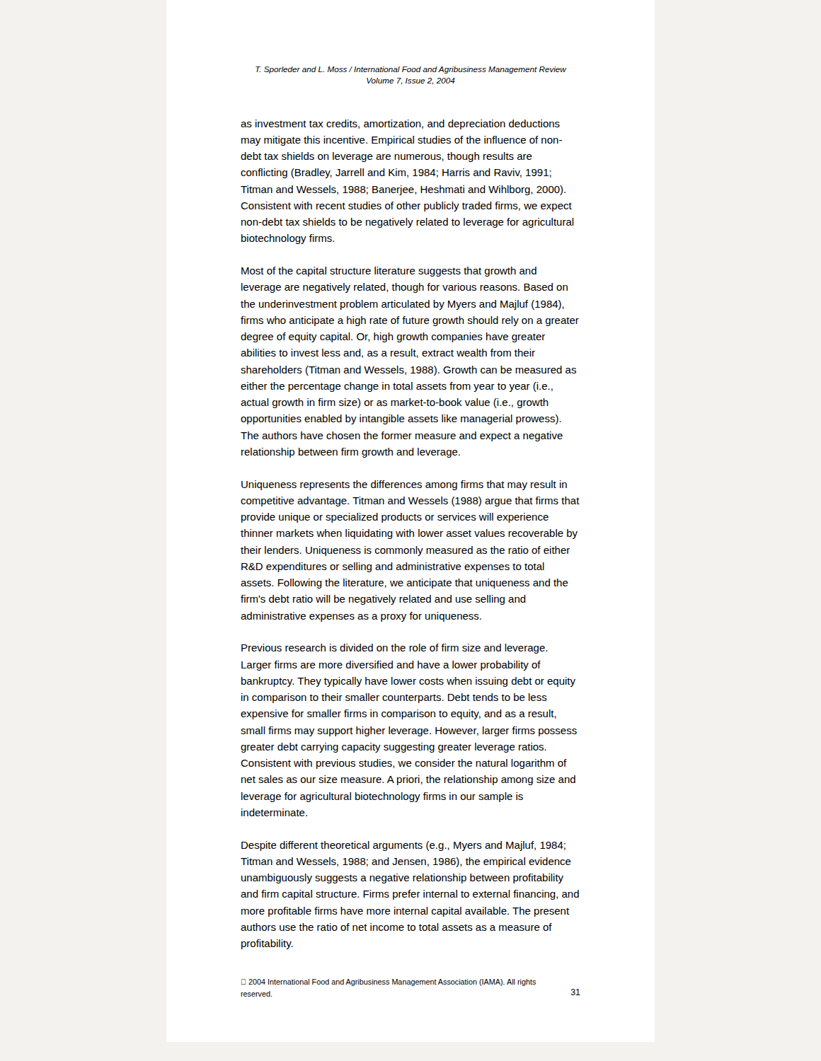T. Sporleder and L. Moss / International Food and Agribusiness Management Review Volume 7, Issue 2, 2004
as investment tax credits, amortization, and depreciation deductions may mitigate this incentive. Empirical studies of the influence of non-debt tax shields on leverage are numerous, though results are conflicting (Bradley, Jarrell and Kim, 1984; Harris and Raviv, 1991; Titman and Wessels, 1988; Banerjee, Heshmati and Wihlborg, 2000). Consistent with recent studies of other publicly traded firms, we expect non-debt tax shields to be negatively related to leverage for agricultural biotechnology firms.
Most of the capital structure literature suggests that growth and leverage are negatively related, though for various reasons. Based on the underinvestment problem articulated by Myers and Majluf (1984), firms who anticipate a high rate of future growth should rely on a greater degree of equity capital. Or, high growth companies have greater abilities to invest less and, as a result, extract wealth from their shareholders (Titman and Wessels, 1988). Growth can be measured as either the percentage change in total assets from year to year (i.e., actual growth in firm size) or as market-to-book value (i.e., growth opportunities enabled by intangible assets like managerial prowess). The authors have chosen the former measure and expect a negative relationship between firm growth and leverage.
Uniqueness represents the differences among firms that may result in competitive advantage. Titman and Wessels (1988) argue that firms that provide unique or specialized products or services will experience thinner markets when liquidating with lower asset values recoverable by their lenders. Uniqueness is commonly measured as the ratio of either R&D expenditures or selling and administrative expenses to total assets. Following the literature, we anticipate that uniqueness and the firm's debt ratio will be negatively related and use selling and administrative expenses as a proxy for uniqueness.
Previous research is divided on the role of firm size and leverage. Larger firms are more diversified and have a lower probability of bankruptcy. They typically have lower costs when issuing debt or equity in comparison to their smaller counterparts. Debt tends to be less expensive for smaller firms in comparison to equity, and as a result, small firms may support higher leverage. However, larger firms possess greater debt carrying capacity suggesting greater leverage ratios. Consistent with previous studies, we consider the natural logarithm of net sales as our size measure. A priori, the relationship among size and leverage for agricultural biotechnology firms in our sample is indeterminate.
Despite different theoretical arguments (e.g., Myers and Majluf, 1984; Titman and Wessels, 1988; and Jensen, 1986), the empirical evidence unambiguously suggests a negative relationship between profitability and firm capital structure. Firms prefer internal to external financing, and more profitable firms have more internal capital available. The present authors use the ratio of net income to total assets as a measure of profitability.
 2004 International Food and Agribusiness Management Association (IAMA). All rights reserved.
31